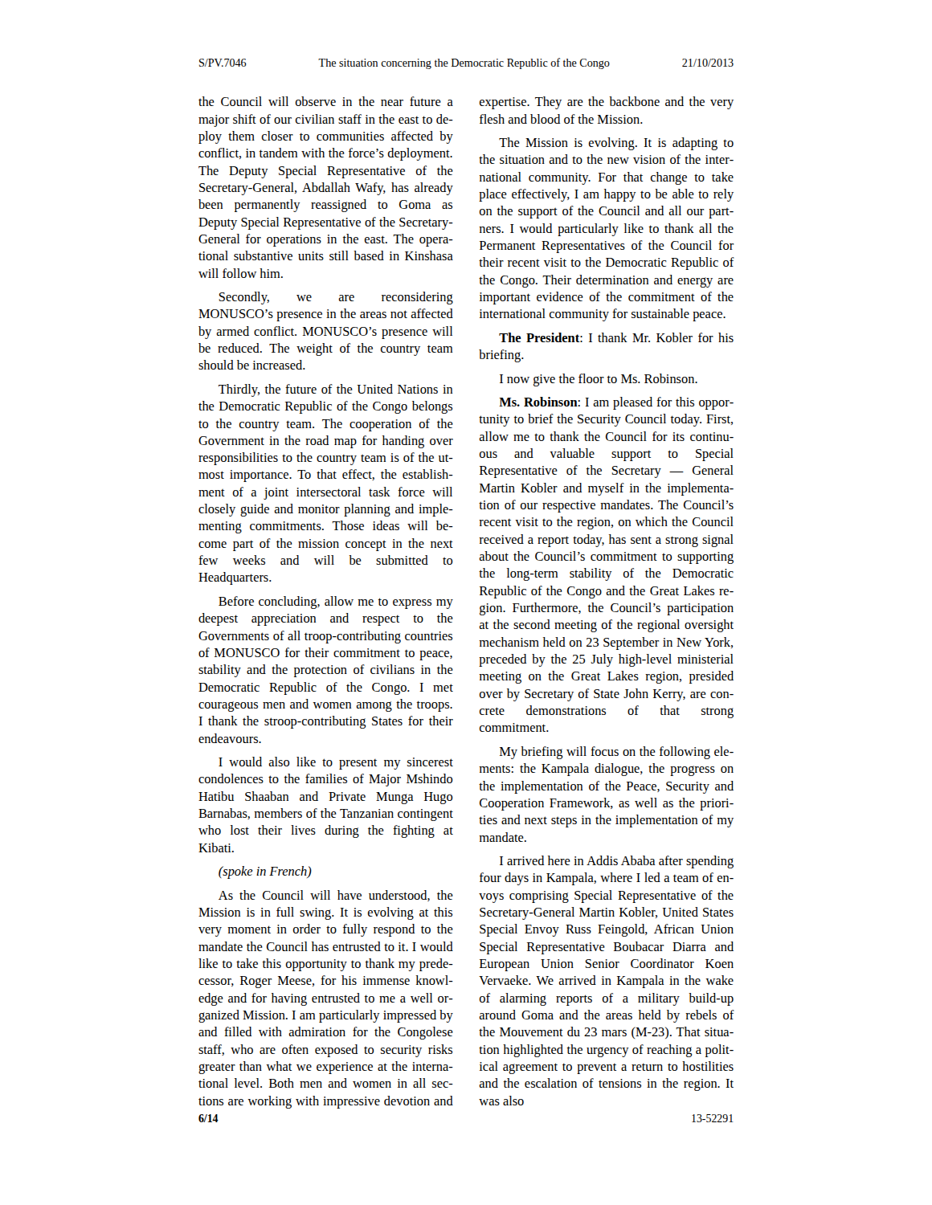S/PV.7046 The situation concerning the Democratic Republic of the Congo 21/10/2013
the Council will observe in the near future a major shift of our civilian staff in the east to deploy them closer to communities affected by conflict, in tandem with the force’s deployment. The Deputy Special Representative of the Secretary-General, Abdallah Wafy, has already been permanently reassigned to Goma as Deputy Special Representative of the Secretary-General for operations in the east. The operational substantive units still based in Kinshasa will follow him.
Secondly, we are reconsidering MONUSCO’s presence in the areas not affected by armed conflict. MONUSCO’s presence will be reduced. The weight of the country team should be increased.
Thirdly, the future of the United Nations in the Democratic Republic of the Congo belongs to the country team. The cooperation of the Government in the road map for handing over responsibilities to the country team is of the utmost importance. To that effect, the establishment of a joint intersectoral task force will closely guide and monitor planning and implementing commitments. Those ideas will become part of the mission concept in the next few weeks and will be submitted to Headquarters.
Before concluding, allow me to express my deepest appreciation and respect to the Governments of all troop-contributing countries of MONUSCO for their commitment to peace, stability and the protection of civilians in the Democratic Republic of the Congo. I met courageous men and women among the troops. I thank the stroop-contributing States for their endeavours.
I would also like to present my sincerest condolences to the families of Major Mshindo Hatibu Shaaban and Private Munga Hugo Barnabas, members of the Tanzanian contingent who lost their lives during the fighting at Kibati.
(spoke in French)
As the Council will have understood, the Mission is in full swing. It is evolving at this very moment in order to fully respond to the mandate the Council has entrusted to it. I would like to take this opportunity to thank my predecessor, Roger Meese, for his immense knowledge and for having entrusted to me a well organized Mission. I am particularly impressed by and filled with admiration for the Congolese staff, who are often exposed to security risks greater than what we experience at the international level. Both men and women in all sections are working with impressive devotion and expertise. They are the backbone and the very flesh and blood of the Mission.
The Mission is evolving. It is adapting to the situation and to the new vision of the international community. For that change to take place effectively, I am happy to be able to rely on the support of the Council and all our partners. I would particularly like to thank all the Permanent Representatives of the Council for their recent visit to the Democratic Republic of the Congo. Their determination and energy are important evidence of the commitment of the international community for sustainable peace.
The President: I thank Mr. Kobler for his briefing.
I now give the floor to Ms. Robinson.
Ms. Robinson: I am pleased for this opportunity to brief the Security Council today. First, allow me to thank the Council for its continuous and valuable support to Special Representative of the Secretary — General Martin Kobler and myself in the implementation of our respective mandates. The Council’s recent visit to the region, on which the Council received a report today, has sent a strong signal about the Council’s commitment to supporting the long-term stability of the Democratic Republic of the Congo and the Great Lakes region. Furthermore, the Council’s participation at the second meeting of the regional oversight mechanism held on 23 September in New York, preceded by the 25 July high-level ministerial meeting on the Great Lakes region, presided over by Secretary of State John Kerry, are concrete demonstrations of that strong commitment.
My briefing will focus on the following elements: the Kampala dialogue, the progress on the implementation of the Peace, Security and Cooperation Framework, as well as the priorities and next steps in the implementation of my mandate.
I arrived here in Addis Ababa after spending four days in Kampala, where I led a team of envoys comprising Special Representative of the Secretary-General Martin Kobler, United States Special Envoy Russ Feingold, African Union Special Representative Boubacar Diarra and European Union Senior Coordinator Koen Vervaeke. We arrived in Kampala in the wake of alarming reports of a military build-up around Goma and the areas held by rebels of the Mouvement du 23 mars (M-23). That situation highlighted the urgency of reaching a political agreement to prevent a return to hostilities and the escalation of tensions in the region. It was also
6/14 13-52291